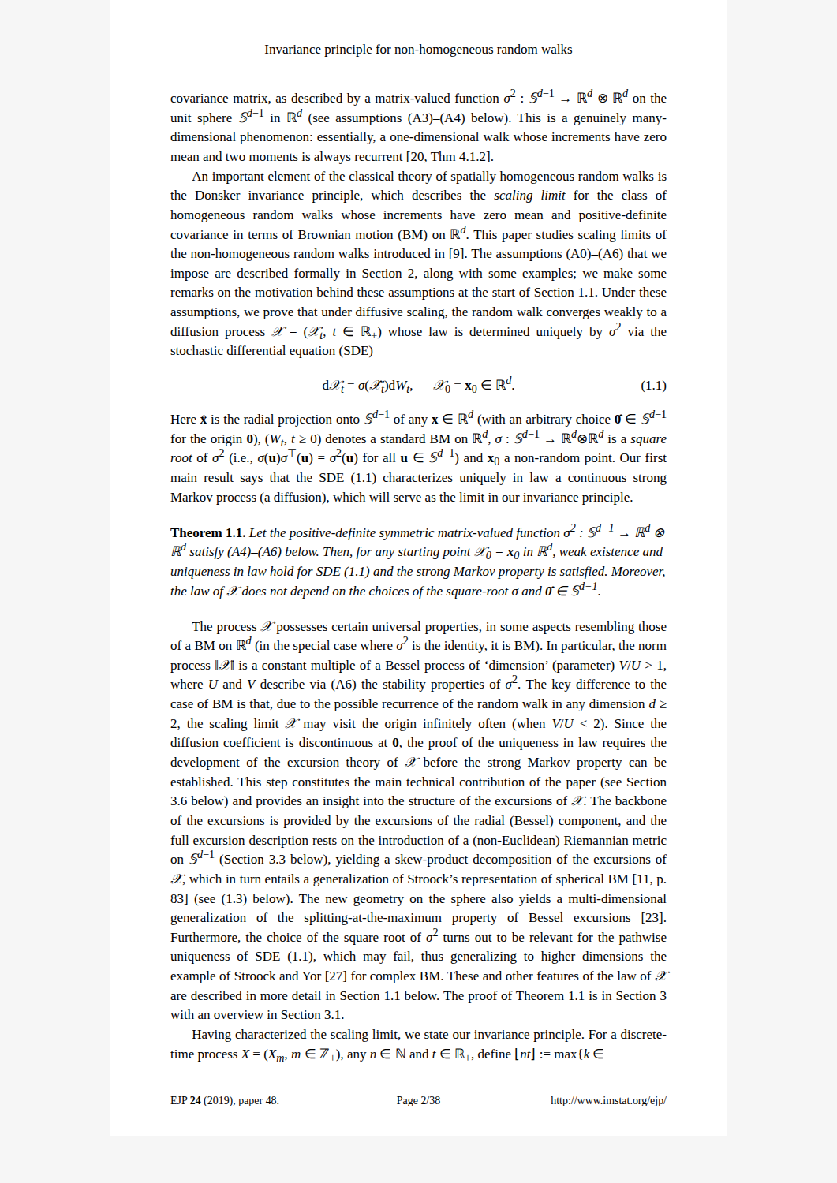Invariance principle for non-homogeneous random walks
covariance matrix, as described by a matrix-valued function σ2 : 𝕊d−1 → ℝd ⊗ ℝd on the unit sphere 𝕊d−1 in ℝd (see assumptions (A3)–(A4) below). This is a genuinely many-dimensional phenomenon: essentially, a one-dimensional walk whose increments have zero mean and two moments is always recurrent [20, Thm 4.1.2].
An important element of the classical theory of spatially homogeneous random walks is the Donsker invariance principle, which describes the scaling limit for the class of homogeneous random walks whose increments have zero mean and positive-definite covariance in terms of Brownian motion (BM) on ℝd. This paper studies scaling limits of the non-homogeneous random walks introduced in [9]. The assumptions (A0)–(A6) that we impose are described formally in Section 2, along with some examples; we make some remarks on the motivation behind these assumptions at the start of Section 1.1. Under these assumptions, we prove that under diffusive scaling, the random walk converges weakly to a diffusion process 𝒳 = (𝒳t, t ∈ ℝ+) whose law is determined uniquely by σ2 via the stochastic differential equation (SDE)
d𝒳t = σ(𝒳̂t)dWt, 𝒳0 = x0 ∈ ℝd. (1.1)
Here x̂ is the radial projection onto 𝕊d−1 of any x ∈ ℝd (with an arbitrary choice 0̂ ∈ 𝕊d−1 for the origin 0), (Wt, t ≥ 0) denotes a standard BM on ℝd, σ : 𝕊d−1 → ℝd⊗ℝd is a square root of σ2 (i.e., σ(u)σ⊤(u) = σ2(u) for all u ∈ 𝕊d−1) and x0 a non-random point. Our first main result says that the SDE (1.1) characterizes uniquely in law a continuous strong Markov process (a diffusion), which will serve as the limit in our invariance principle.
Theorem 1.1. Let the positive-definite symmetric matrix-valued function σ2 : 𝕊d−1 → ℝd ⊗ ℝd satisfy (A4)–(A6) below. Then, for any starting point 𝒳0 = x0 in ℝd, weak existence and uniqueness in law hold for SDE (1.1) and the strong Markov property is satisfied. Moreover, the law of 𝒳 does not depend on the choices of the square-root σ and 0̂ ∈ 𝕊d−1.
The process 𝒳 possesses certain universal properties, in some aspects resembling those of a BM on ℝd (in the special case where σ2 is the identity, it is BM). In particular, the norm process ‖𝒳‖ is a constant multiple of a Bessel process of ‘dimension’ (parameter) V/U > 1, where U and V describe via (A6) the stability properties of σ2. The key difference to the case of BM is that, due to the possible recurrence of the random walk in any dimension d ≥ 2, the scaling limit 𝒳 may visit the origin infinitely often (when V/U < 2). Since the diffusion coefficient is discontinuous at 0, the proof of the uniqueness in law requires the development of the excursion theory of 𝒳 before the strong Markov property can be established. This step constitutes the main technical contribution of the paper (see Section 3.6 below) and provides an insight into the structure of the excursions of 𝒳. The backbone of the excursions is provided by the excursions of the radial (Bessel) component, and the full excursion description rests on the introduction of a (non-Euclidean) Riemannian metric on 𝕊d−1 (Section 3.3 below), yielding a skew-product decomposition of the excursions of 𝒳, which in turn entails a generalization of Stroock’s representation of spherical BM [11, p. 83] (see (1.3) below). The new geometry on the sphere also yields a multi-dimensional generalization of the splitting-at-the-maximum property of Bessel excursions [23]. Furthermore, the choice of the square root of σ2 turns out to be relevant for the pathwise uniqueness of SDE (1.1), which may fail, thus generalizing to higher dimensions the example of Stroock and Yor [27] for complex BM. These and other features of the law of 𝒳 are described in more detail in Section 1.1 below. The proof of Theorem 1.1 is in Section 3 with an overview in Section 3.1.
Having characterized the scaling limit, we state our invariance principle. For a discrete-time process X = (Xm, m ∈ ℤ+), any n ∈ ℕ and t ∈ ℝ+, define ⌊nt⌋ := max{k ∈
EJP 24 (2019), paper 48. Page 2/38 http://www.imstat.org/ejp/